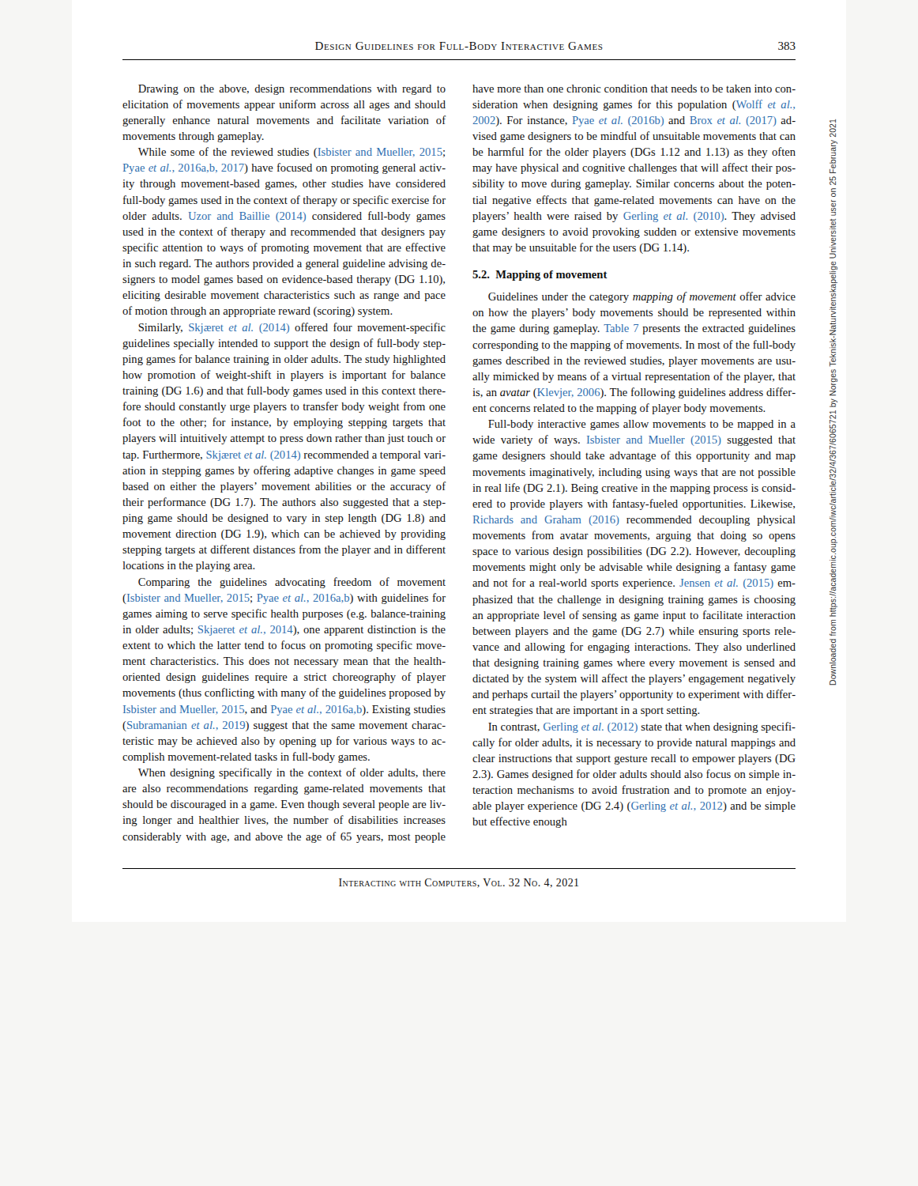Downloaded from https://academic.oup.com/iwc/article/32/4/367/6065721 by Norges Teknisk-Naturvitenskapelige Universitet user on 25 February 2021
Design Guidelines for Full-Body Interactive Games 383
Drawing on the above, design recommendations with regard to elicitation of movements appear uniform across all ages and should generally enhance natural movements and facilitate variation of movements through gameplay.
While some of the reviewed studies (Isbister and Mueller, 2015; Pyae et al., 2016a,b, 2017) have focused on promoting general activity through movement-based games, other studies have considered full-body games used in the context of therapy or specific exercise for older adults. Uzor and Baillie (2014) considered full-body games used in the context of therapy and recommended that designers pay specific attention to ways of promoting movement that are effective in such regard. The authors provided a general guideline advising designers to model games based on evidence-based therapy (DG 1.10), eliciting desirable movement characteristics such as range and pace of motion through an appropriate reward (scoring) system.
Similarly, Skjæret et al. (2014) offered four movement-specific guidelines specially intended to support the design of full-body stepping games for balance training in older adults. The study highlighted how promotion of weight-shift in players is important for balance training (DG 1.6) and that full-body games used in this context therefore should constantly urge players to transfer body weight from one foot to the other; for instance, by employing stepping targets that players will intuitively attempt to press down rather than just touch or tap. Furthermore, Skjæret et al. (2014) recommended a temporal variation in stepping games by offering adaptive changes in game speed based on either the players’ movement abilities or the accuracy of their performance (DG 1.7). The authors also suggested that a stepping game should be designed to vary in step length (DG 1.8) and movement direction (DG 1.9), which can be achieved by providing stepping targets at different distances from the player and in different locations in the playing area.
Comparing the guidelines advocating freedom of movement (Isbister and Mueller, 2015; Pyae et al., 2016a,b) with guidelines for games aiming to serve specific health purposes (e.g. balance-training in older adults; Skjaeret et al., 2014), one apparent distinction is the extent to which the latter tend to focus on promoting specific movement characteristics. This does not necessary mean that the health-oriented design guidelines require a strict choreography of player movements (thus conflicting with many of the guidelines proposed by Isbister and Mueller, 2015, and Pyae et al., 2016a,b). Existing studies (Subramanian et al., 2019) suggest that the same movement characteristic may be achieved also by opening up for various ways to accomplish movement-related tasks in full-body games.
When designing specifically in the context of older adults, there are also recommendations regarding game-related movements that should be discouraged in a game. Even though several people are living longer and healthier lives, the number of disabilities increases considerably with age, and above the age of 65 years, most people have more than one chronic condition that needs to be taken into consideration when designing games for this population (Wolff et al., 2002). For instance, Pyae et al. (2016b) and Brox et al. (2017) advised game designers to be mindful of unsuitable movements that can be harmful for the older players (DGs 1.12 and 1.13) as they often may have physical and cognitive challenges that will affect their possibility to move during gameplay. Similar concerns about the potential negative effects that game-related movements can have on the players’ health were raised by Gerling et al. (2010). They advised game designers to avoid provoking sudden or extensive movements that may be unsuitable for the users (DG 1.14).
5.2. Mapping of movement
Guidelines under the category mapping of movement offer advice on how the players’ body movements should be represented within the game during gameplay. Table 7 presents the extracted guidelines corresponding to the mapping of movements. In most of the full-body games described in the reviewed studies, player movements are usually mimicked by means of a virtual representation of the player, that is, an avatar (Klevjer, 2006). The following guidelines address different concerns related to the mapping of player body movements.
Full-body interactive games allow movements to be mapped in a wide variety of ways. Isbister and Mueller (2015) suggested that game designers should take advantage of this opportunity and map movements imaginatively, including using ways that are not possible in real life (DG 2.1). Being creative in the mapping process is considered to provide players with fantasy-fueled opportunities. Likewise, Richards and Graham (2016) recommended decoupling physical movements from avatar movements, arguing that doing so opens space to various design possibilities (DG 2.2). However, decoupling movements might only be advisable while designing a fantasy game and not for a real-world sports experience. Jensen et al. (2015) emphasized that the challenge in designing training games is choosing an appropriate level of sensing as game input to facilitate interaction between players and the game (DG 2.7) while ensuring sports relevance and allowing for engaging interactions. They also underlined that designing training games where every movement is sensed and dictated by the system will affect the players’ engagement negatively and perhaps curtail the players’ opportunity to experiment with different strategies that are important in a sport setting.
In contrast, Gerling et al. (2012) state that when designing specifically for older adults, it is necessary to provide natural mappings and clear instructions that support gesture recall to empower players (DG 2.3). Games designed for older adults should also focus on simple interaction mechanisms to avoid frustration and to promote an enjoyable player experience (DG 2.4) (Gerling et al., 2012) and be simple but effective enough
Interacting with Computers, Vol. 32 No. 4, 2021